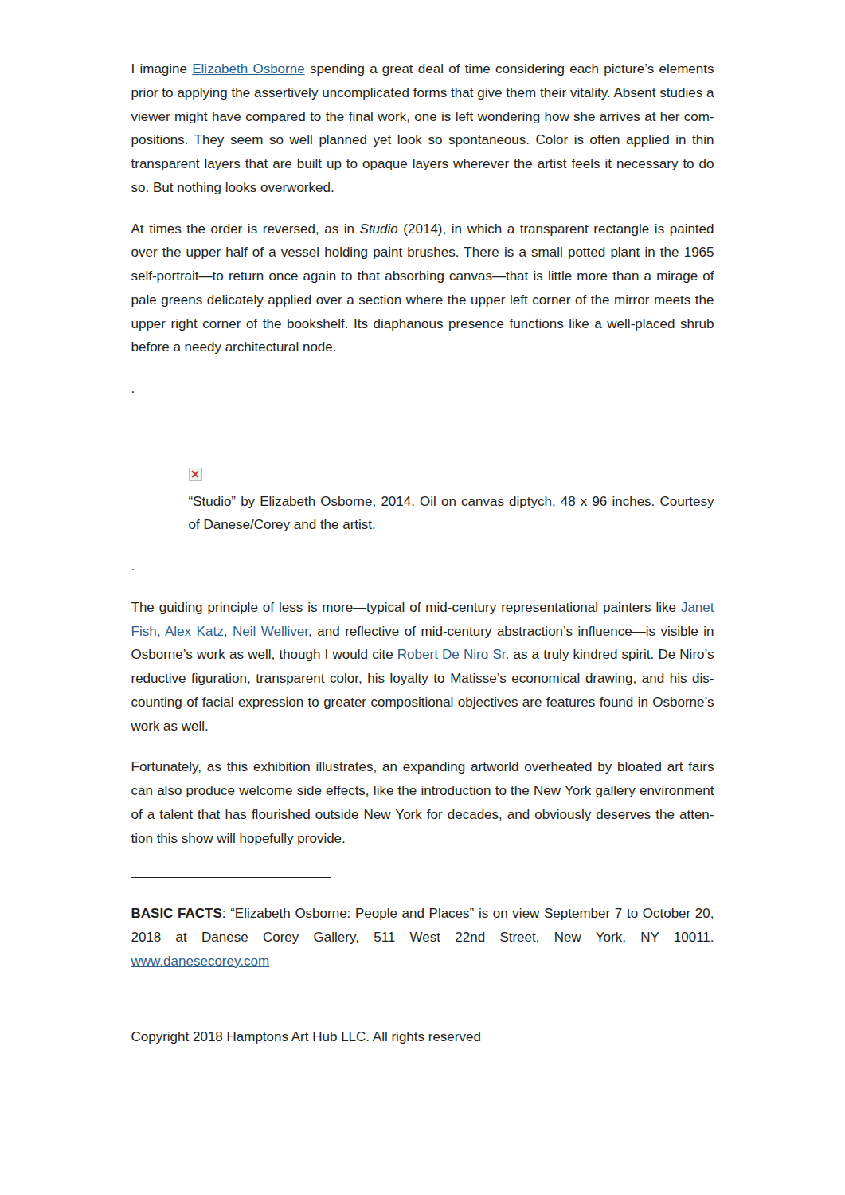I imagine Elizabeth Osborne spending a great deal of time considering each picture’s elements prior to applying the assertively uncomplicated forms that give them their vitality. Absent studies a viewer might have compared to the final work, one is left wondering how she arrives at her compositions. They seem so well planned yet look so spontaneous. Color is often applied in thin transparent layers that are built up to opaque layers wherever the artist feels it necessary to do so. But nothing looks overworked.
At times the order is reversed, as in Studio (2014), in which a transparent rectangle is painted over the upper half of a vessel holding paint brushes. There is a small potted plant in the 1965 self-portrait—to return once again to that absorbing canvas—that is little more than a mirage of pale greens delicately applied over a section where the upper left corner of the mirror meets the upper right corner of the bookshelf. Its diaphanous presence functions like a well-placed shrub before a needy architectural node.
.
“Studio” by Elizabeth Osborne, 2014. Oil on canvas diptych, 48 x 96 inches. Courtesy of Danese/Corey and the artist.
.
The guiding principle of less is more—typical of mid-century representational painters like Janet Fish, Alex Katz, Neil Welliver, and reflective of mid-century abstraction’s influence—is visible in Osborne’s work as well, though I would cite Robert De Niro Sr. as a truly kindred spirit. De Niro’s reductive figuration, transparent color, his loyalty to Matisse’s economical drawing, and his discounting of facial expression to greater compositional objectives are features found in Osborne’s work as well.
Fortunately, as this exhibition illustrates, an expanding artworld overheated by bloated art fairs can also produce welcome side effects, like the introduction to the New York gallery environment of a talent that has flourished outside New York for decades, and obviously deserves the attention this show will hopefully provide.
BASIC FACTS: “Elizabeth Osborne: People and Places” is on view September 7 to October 20, 2018 at Danese Corey Gallery, 511 West 22nd Street, New York, NY 10011. www.danesecorey.com
Copyright 2018 Hamptons Art Hub LLC. All rights reserved